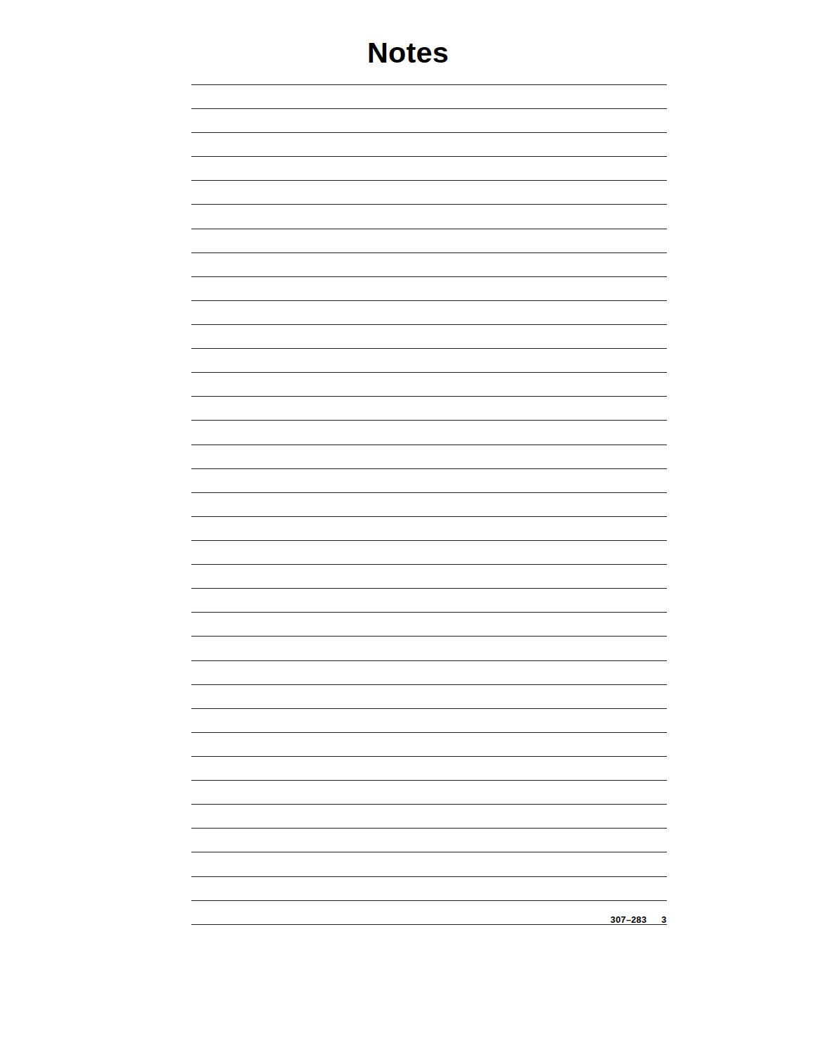Notes
307–2833